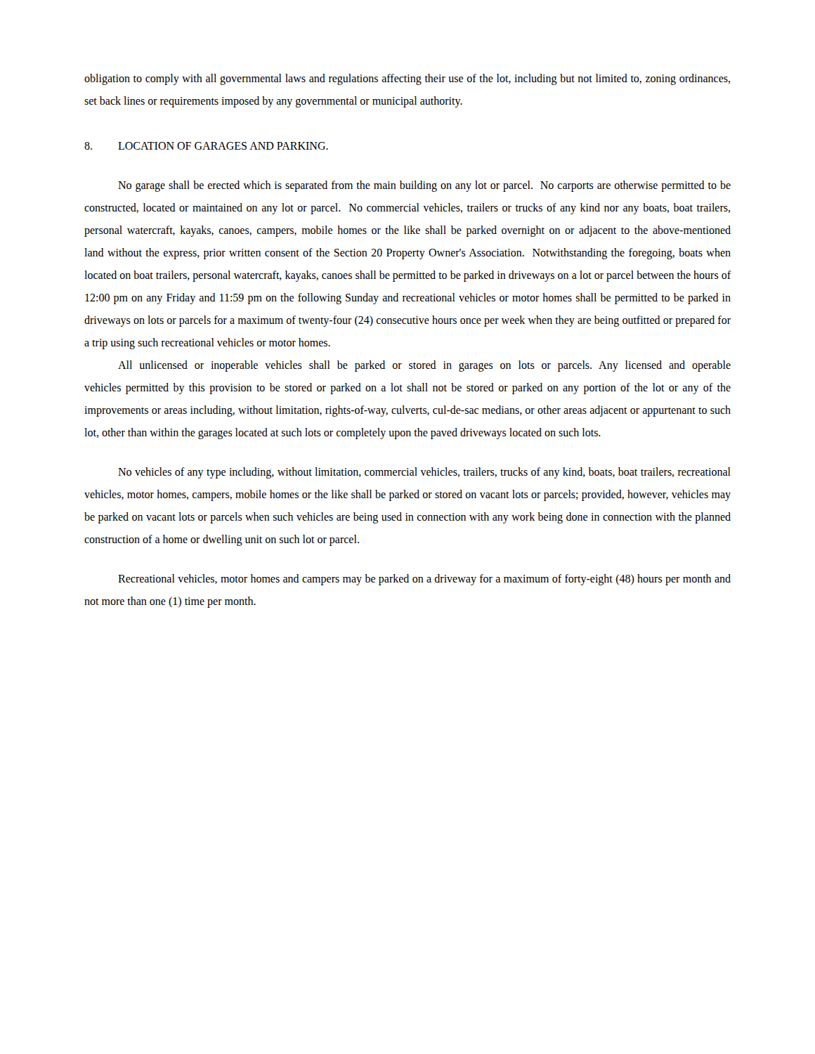obligation to comply with all governmental laws and regulations affecting their use of the lot, including but not limited to, zoning ordinances, set back lines or requirements imposed by any governmental or municipal authority.
8. LOCATION OF GARAGES AND PARKING.
No garage shall be erected which is separated from the main building on any lot or parcel. No carports are otherwise permitted to be constructed, located or maintained on any lot or parcel. No commercial vehicles, trailers or trucks of any kind nor any boats, boat trailers, personal watercraft, kayaks, canoes, campers, mobile homes or the like shall be parked overnight on or adjacent to the above-mentioned land without the express, prior written consent of the Section 20 Property Owner's Association. Notwithstanding the foregoing, boats when located on boat trailers, personal watercraft, kayaks, canoes shall be permitted to be parked in driveways on a lot or parcel between the hours of 12:00 pm on any Friday and 11:59 pm on the following Sunday and recreational vehicles or motor homes shall be permitted to be parked in driveways on lots or parcels for a maximum of twenty-four (24) consecutive hours once per week when they are being outfitted or prepared for a trip using such recreational vehicles or motor homes.
All unlicensed or inoperable vehicles shall be parked or stored in garages on lots or parcels. Any licensed and operable vehicles permitted by this provision to be stored or parked on a lot shall not be stored or parked on any portion of the lot or any of the improvements or areas including, without limitation, rights-of-way, culverts, cul-de-sac medians, or other areas adjacent or appurtenant to such lot, other than within the garages located at such lots or completely upon the paved driveways located on such lots.
No vehicles of any type including, without limitation, commercial vehicles, trailers, trucks of any kind, boats, boat trailers, recreational vehicles, motor homes, campers, mobile homes or the like shall be parked or stored on vacant lots or parcels; provided, however, vehicles may be parked on vacant lots or parcels when such vehicles are being used in connection with any work being done in connection with the planned construction of a home or dwelling unit on such lot or parcel.
Recreational vehicles, motor homes and campers may be parked on a driveway for a maximum of forty-eight (48) hours per month and not more than one (1) time per month.